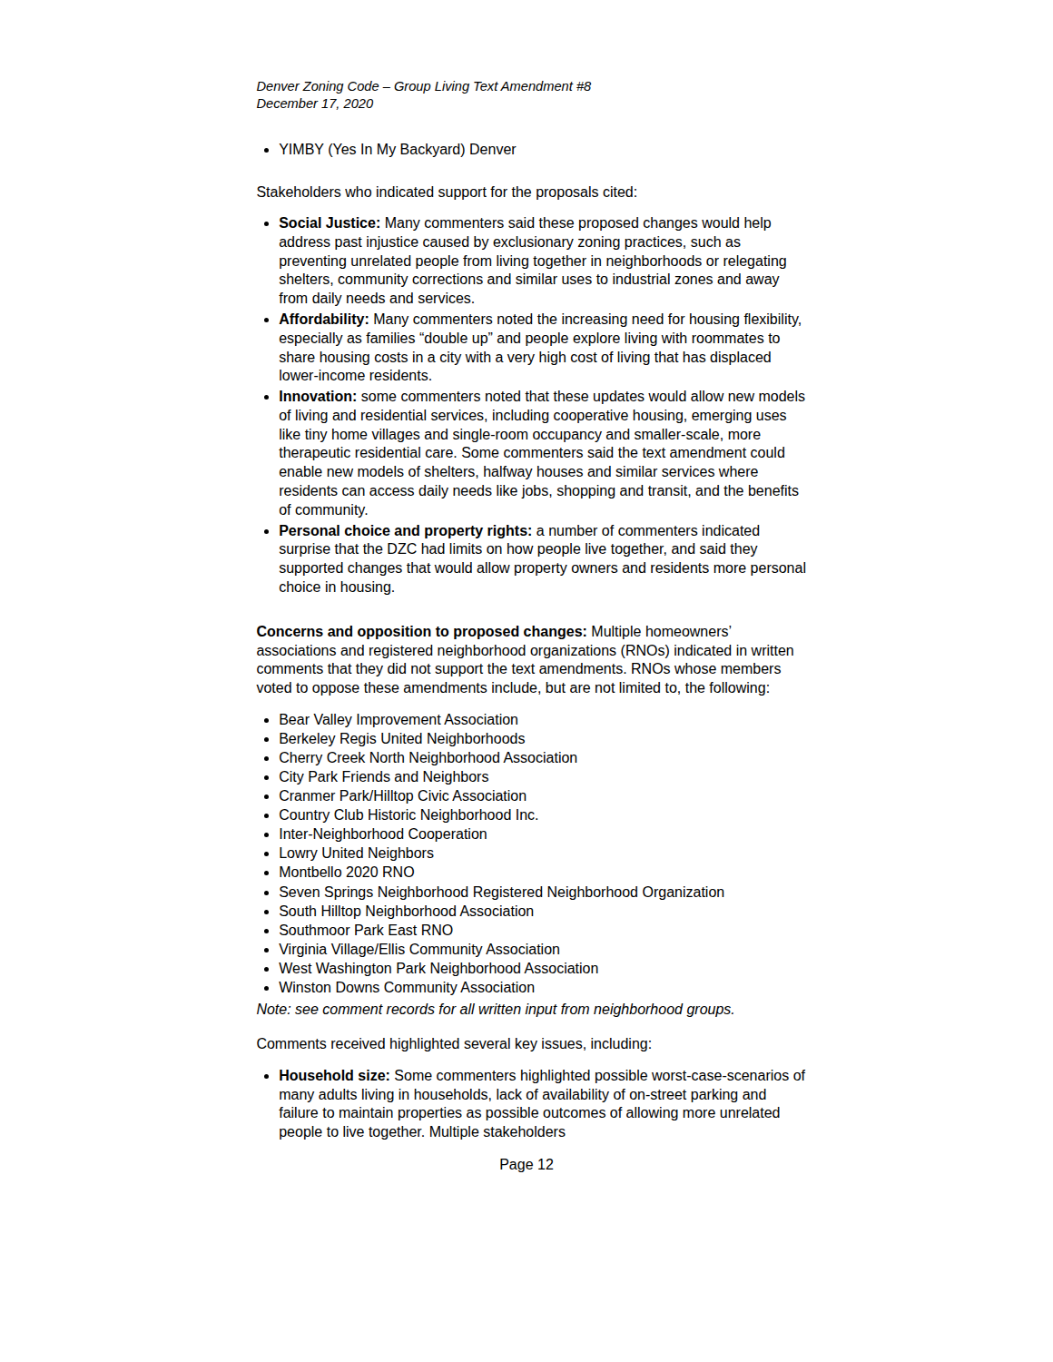Denver Zoning Code – Group Living Text Amendment #8
December 17, 2020
YIMBY (Yes In My Backyard) Denver
Stakeholders who indicated support for the proposals cited:
Social Justice: Many commenters said these proposed changes would help address past injustice caused by exclusionary zoning practices, such as preventing unrelated people from living together in neighborhoods or relegating shelters, community corrections and similar uses to industrial zones and away from daily needs and services.
Affordability: Many commenters noted the increasing need for housing flexibility, especially as families “double up” and people explore living with roommates to share housing costs in a city with a very high cost of living that has displaced lower-income residents.
Innovation: some commenters noted that these updates would allow new models of living and residential services, including cooperative housing, emerging uses like tiny home villages and single-room occupancy and smaller-scale, more therapeutic residential care. Some commenters said the text amendment could enable new models of shelters, halfway houses and similar services where residents can access daily needs like jobs, shopping and transit, and the benefits of community.
Personal choice and property rights: a number of commenters indicated surprise that the DZC had limits on how people live together, and said they supported changes that would allow property owners and residents more personal choice in housing.
Concerns and opposition to proposed changes: Multiple homeowners’ associations and registered neighborhood organizations (RNOs) indicated in written comments that they did not support the text amendments. RNOs whose members voted to oppose these amendments include, but are not limited to, the following:
Bear Valley Improvement Association
Berkeley Regis United Neighborhoods
Cherry Creek North Neighborhood Association
City Park Friends and Neighbors
Cranmer Park/Hilltop Civic Association
Country Club Historic Neighborhood Inc.
Inter-Neighborhood Cooperation
Lowry United Neighbors
Montbello 2020 RNO
Seven Springs Neighborhood Registered Neighborhood Organization
South Hilltop Neighborhood Association
Southmoor Park East RNO
Virginia Village/Ellis Community Association
West Washington Park Neighborhood Association
Winston Downs Community Association
Note: see comment records for all written input from neighborhood groups.
Comments received highlighted several key issues, including:
Household size: Some commenters highlighted possible worst-case-scenarios of many adults living in households, lack of availability of on-street parking and failure to maintain properties as possible outcomes of allowing more unrelated people to live together. Multiple stakeholders
Page 12